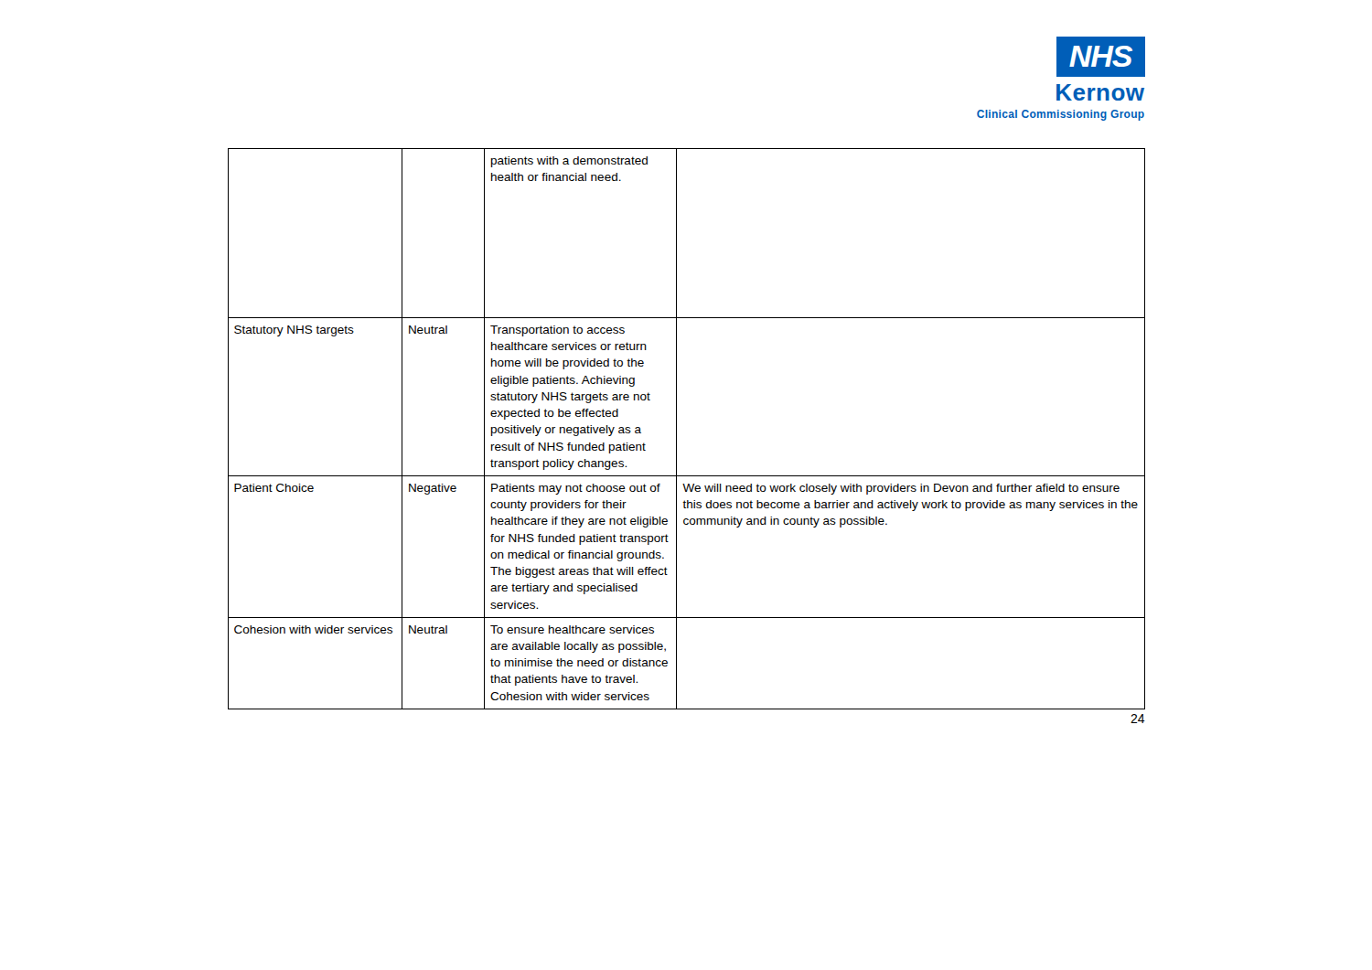NHS
Kernow
Clinical Commissioning Group
| | | patients with a demonstrated health or financial need. | |
| Statutory NHS targets | Neutral | Transportation to access healthcare services or return home will be provided to the eligible patients. Achieving statutory NHS targets are not expected to be effected positively or negatively as a result of NHS funded patient transport policy changes. | |
| Patient Choice | Negative | Patients may not choose out of county providers for their healthcare if they are not eligible for NHS funded patient transport on medical or financial grounds. The biggest areas that will effect are tertiary and specialised services. | We will need to work closely with providers in Devon and further afield to ensure this does not become a barrier and actively work to provide as many services in the community and in county as possible. |
| Cohesion with wider services | Neutral | To ensure healthcare services are available locally as possible, to minimise the need or distance that patients have to travel. Cohesion with wider services | |
24